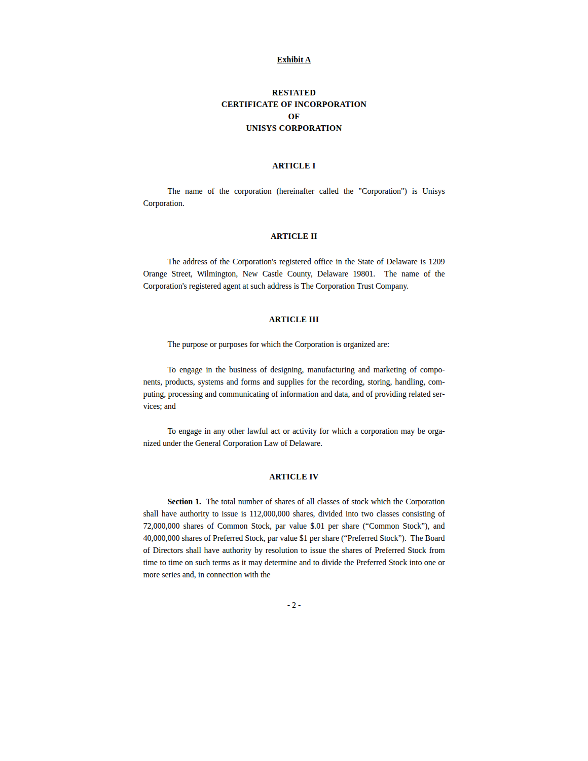Exhibit A
RESTATED
CERTIFICATE OF INCORPORATION
OF
UNISYS CORPORATION
ARTICLE I
The name of the corporation (hereinafter called the "Corporation") is Unisys Corporation.
ARTICLE II
The address of the Corporation's registered office in the State of Delaware is 1209 Orange Street, Wilmington, New Castle County, Delaware 19801. The name of the Corporation's registered agent at such address is The Corporation Trust Company.
ARTICLE III
The purpose or purposes for which the Corporation is organized are:
To engage in the business of designing, manufacturing and marketing of components, products, systems and forms and supplies for the recording, storing, handling, computing, processing and communicating of information and data, and of providing related services; and
To engage in any other lawful act or activity for which a corporation may be organized under the General Corporation Law of Delaware.
ARTICLE IV
Section 1. The total number of shares of all classes of stock which the Corporation shall have authority to issue is 112,000,000 shares, divided into two classes consisting of 72,000,000 shares of Common Stock, par value $.01 per share (“Common Stock”), and 40,000,000 shares of Preferred Stock, par value $1 per share (“Preferred Stock”). The Board of Directors shall have authority by resolution to issue the shares of Preferred Stock from time to time on such terms as it may determine and to divide the Preferred Stock into one or more series and, in connection with the
- 2 -